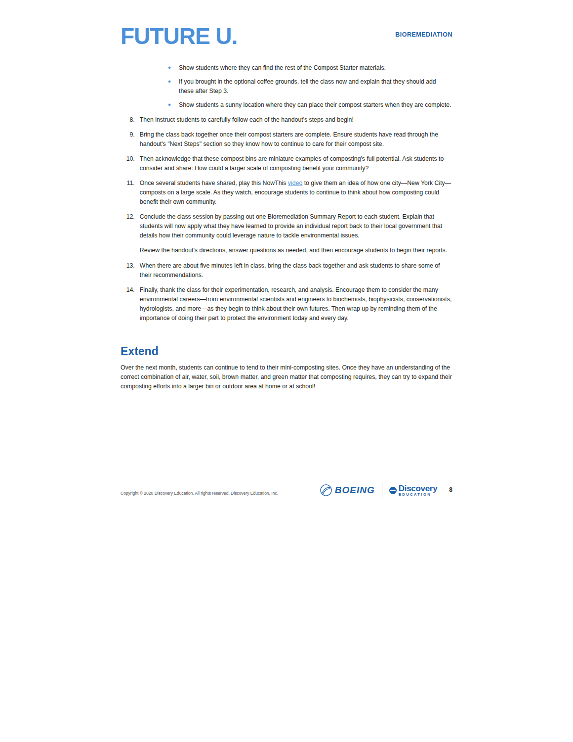FUTURE U.
BIOREMEDIATION
Show students where they can find the rest of the Compost Starter materials.
If you brought in the optional coffee grounds, tell the class now and explain that they should add these after Step 3.
Show students a sunny location where they can place their compost starters when they are complete.
8. Then instruct students to carefully follow each of the handout's steps and begin!
9. Bring the class back together once their compost starters are complete. Ensure students have read through the handout's "Next Steps" section so they know how to continue to care for their compost site.
10. Then acknowledge that these compost bins are miniature examples of composting's full potential. Ask students to consider and share: How could a larger scale of composting benefit your community?
11. Once several students have shared, play this NowThis video to give them an idea of how one city—New York City—composts on a large scale. As they watch, encourage students to continue to think about how composting could benefit their own community.
12. Conclude the class session by passing out one Bioremediation Summary Report to each student. Explain that students will now apply what they have learned to provide an individual report back to their local government that details how their community could leverage nature to tackle environmental issues.
Review the handout's directions, answer questions as needed, and then encourage students to begin their reports.
13. When there are about five minutes left in class, bring the class back together and ask students to share some of their recommendations.
14. Finally, thank the class for their experimentation, research, and analysis. Encourage them to consider the many environmental careers—from environmental scientists and engineers to biochemists, biophysicists, conservationists, hydrologists, and more—as they begin to think about their own futures. Then wrap up by reminding them of the importance of doing their part to protect the environment today and every day.
Extend
Over the next month, students can continue to tend to their mini-composting sites. Once they have an understanding of the correct combination of air, water, soil, brown matter, and green matter that composting requires, they can try to expand their composting efforts into a larger bin or outdoor area at home or at school!
Copyright © 2020 Discovery Education. All rights reserved. Discovery Education, Inc.
BOEING
Discovery
EDUCATION
8